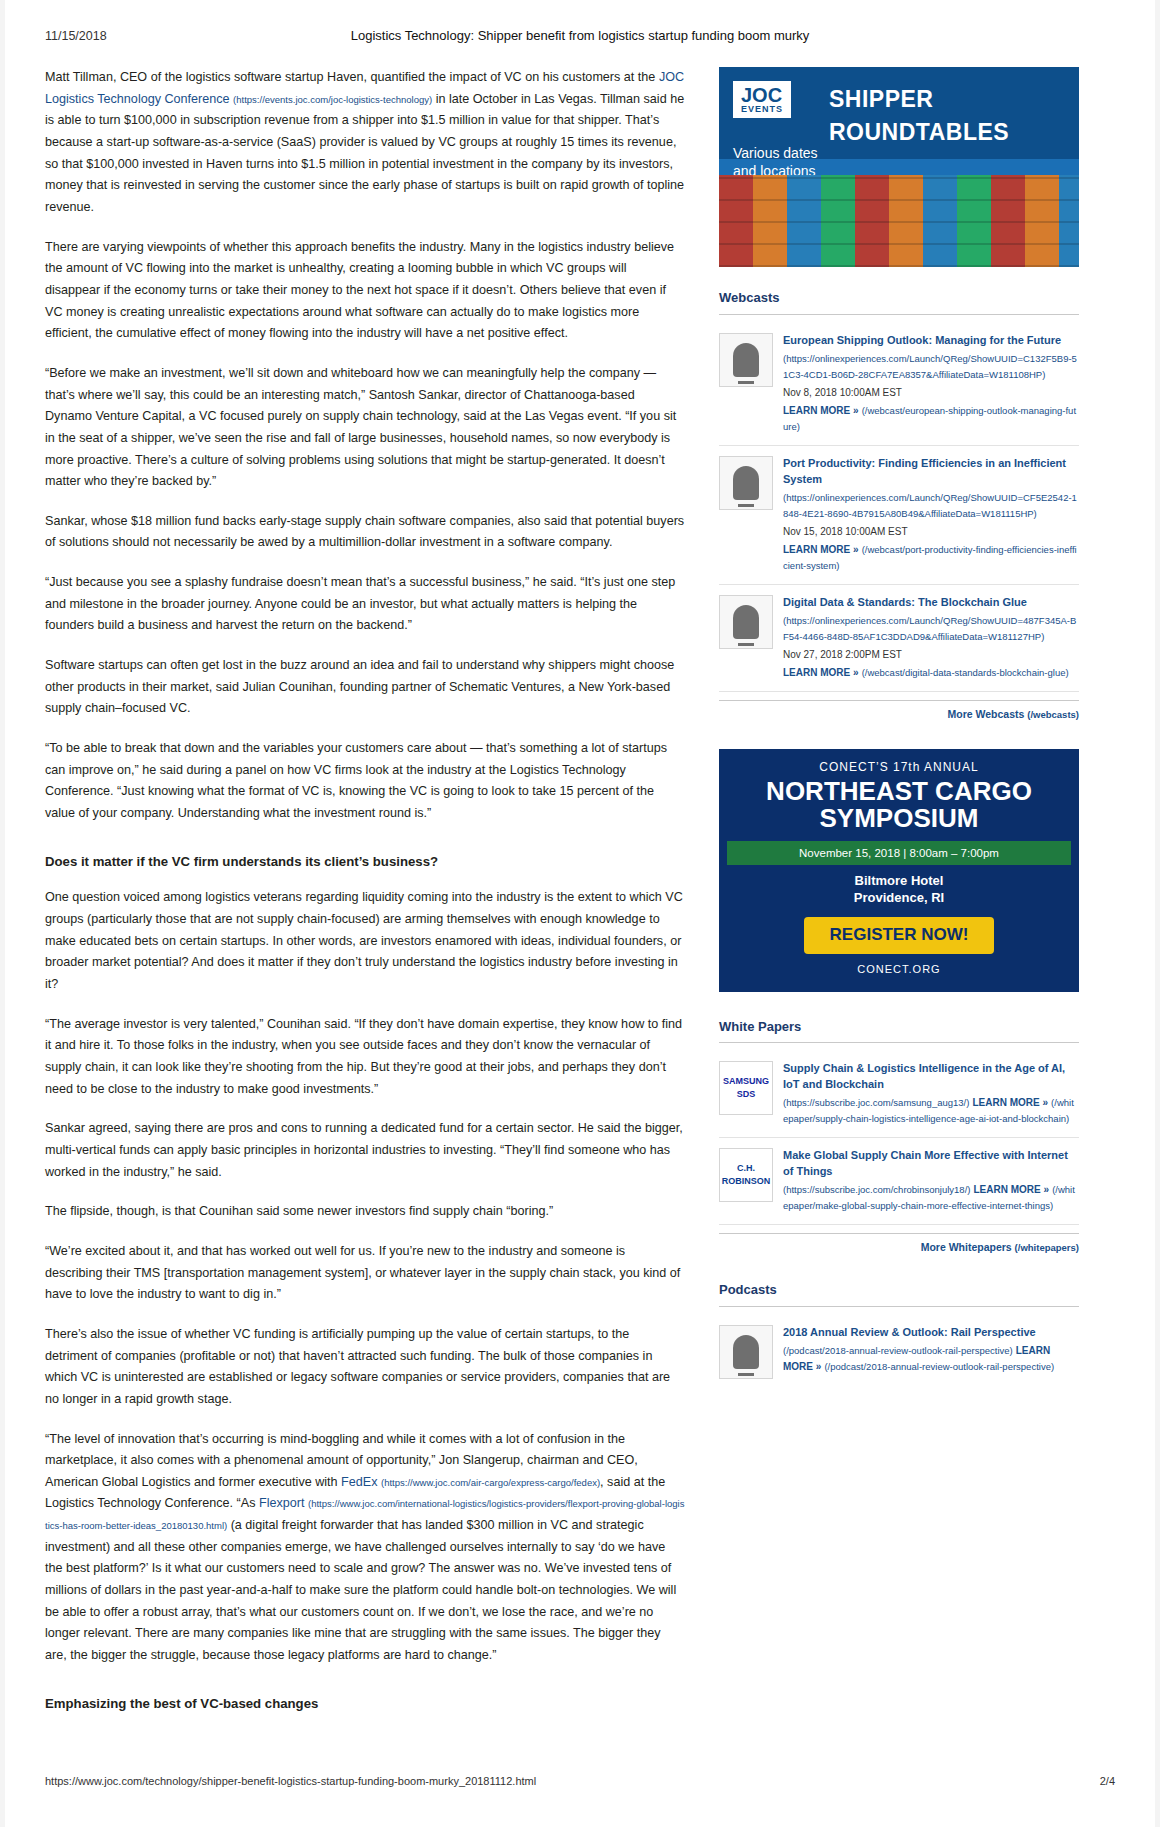11/15/2018
Logistics Technology: Shipper benefit from logistics startup funding boom murky
Matt Tillman, CEO of the logistics software startup Haven, quantified the impact of VC on his customers at the JOC Logistics Technology Conference (https://events.joc.com/joc-logistics-technology) in late October in Las Vegas. Tillman said he is able to turn $100,000 in subscription revenue from a shipper into $1.5 million in value for that shipper. That’s because a start-up software-as-a-service (SaaS) provider is valued by VC groups at roughly 15 times its revenue, so that $100,000 invested in Haven turns into $1.5 million in potential investment in the company by its investors, money that is reinvested in serving the customer since the early phase of startups is built on rapid growth of topline revenue.
There are varying viewpoints of whether this approach benefits the industry. Many in the logistics industry believe the amount of VC flowing into the market is unhealthy, creating a looming bubble in which VC groups will disappear if the economy turns or take their money to the next hot space if it doesn’t. Others believe that even if VC money is creating unrealistic expectations around what software can actually do to make logistics more efficient, the cumulative effect of money flowing into the industry will have a net positive effect.
“Before we make an investment, we’ll sit down and whiteboard how we can meaningfully help the company — that’s where we’ll say, this could be an interesting match,” Santosh Sankar, director of Chattanooga-based Dynamo Venture Capital, a VC focused purely on supply chain technology, said at the Las Vegas event. “If you sit in the seat of a shipper, we’ve seen the rise and fall of large businesses, household names, so now everybody is more proactive. There’s a culture of solving problems using solutions that might be startup-generated. It doesn’t matter who they’re backed by.”
Sankar, whose $18 million fund backs early-stage supply chain software companies, also said that potential buyers of solutions should not necessarily be awed by a multimillion-dollar investment in a software company.
“Just because you see a splashy fundraise doesn’t mean that’s a successful business,” he said. “It’s just one step and milestone in the broader journey. Anyone could be an investor, but what actually matters is helping the founders build a business and harvest the return on the backend.”
Software startups can often get lost in the buzz around an idea and fail to understand why shippers might choose other products in their market, said Julian Counihan, founding partner of Schematic Ventures, a New York-based supply chain–focused VC.
“To be able to break that down and the variables your customers care about — that’s something a lot of startups can improve on,” he said during a panel on how VC firms look at the industry at the Logistics Technology Conference. “Just knowing what the format of VC is, knowing the VC is going to look to take 15 percent of the value of your company. Understanding what the investment round is.”
Does it matter if the VC firm understands its client’s business?
One question voiced among logistics veterans regarding liquidity coming into the industry is the extent to which VC groups (particularly those that are not supply chain-focused) are arming themselves with enough knowledge to make educated bets on certain startups. In other words, are investors enamored with ideas, individual founders, or broader market potential? And does it matter if they don’t truly understand the logistics industry before investing in it?
“The average investor is very talented,” Counihan said. “If they don’t have domain expertise, they know how to find it and hire it. To those folks in the industry, when you see outside faces and they don’t know the vernacular of supply chain, it can look like they’re shooting from the hip. But they’re good at their jobs, and perhaps they don’t need to be close to the industry to make good investments.”
Sankar agreed, saying there are pros and cons to running a dedicated fund for a certain sector. He said the bigger, multi-vertical funds can apply basic principles in horizontal industries to investing. “They’ll find someone who has worked in the industry,” he said.
The flipside, though, is that Counihan said some newer investors find supply chain “boring.”
“We’re excited about it, and that has worked out well for us. If you’re new to the industry and someone is describing their TMS [transportation management system], or whatever layer in the supply chain stack, you kind of have to love the industry to want to dig in.”
There’s also the issue of whether VC funding is artificially pumping up the value of certain startups, to the detriment of companies (profitable or not) that haven’t attracted such funding. The bulk of those companies in which VC is uninterested are established or legacy software companies or service providers, companies that are no longer in a rapid growth stage.
“The level of innovation that’s occurring is mind-boggling and while it comes with a lot of confusion in the marketplace, it also comes with a phenomenal amount of opportunity,” Jon Slangerup, chairman and CEO, American Global Logistics and former executive with FedEx (https://www.joc.com/air-cargo/express-cargo/fedex), said at the Logistics Technology Conference. “As Flexport (https://www.joc.com/international-logistics/logistics-providers/flexport-proving-global-logistics-has-room-better-ideas_20180130.html) (a digital freight forwarder that has landed $300 million in VC and strategic investment) and all these other companies emerge, we have challenged ourselves internally to say ‘do we have the best platform?’ Is it what our customers need to scale and grow? The answer was no. We’ve invested tens of millions of dollars in the past year-and-a-half to make sure the platform could handle bolt-on technologies. We will be able to offer a robust array, that’s what our customers count on. If we don’t, we lose the race, and we’re no longer relevant. There are many companies like mine that are struggling with the same issues. The bigger they are, the bigger the struggle, because those legacy platforms are hard to change.”
Emphasizing the best of VC-based changes
JOCEVENTS
SHIPPER
ROUNDTABLES
Various dates
and locations
Webcasts
European Shipping Outlook: Managing for the Future (https://onlinexperiences.com/Launch/QReg/ShowUUID=C132F5B9-51C3-4CD1-B06D-28CFA7EA8357&AffiliateData=W181108HP)
Nov 8, 2018 10:00AM EST
LEARN MORE » (/webcast/european-shipping-outlook-managing-future)
Port Productivity: Finding Efficiencies in an Inefficient System (https://onlinexperiences.com/Launch/QReg/ShowUUID=CF5E2542-1848-4E21-8690-4B7915A80B49&AffiliateData=W181115HP)
Nov 15, 2018 10:00AM EST
LEARN MORE » (/webcast/port-productivity-finding-efficiencies-inefficient-system)
Digital Data & Standards: The Blockchain Glue (https://onlinexperiences.com/Launch/QReg/ShowUUID=487F345A-BF54-4466-848D-85AF1C3DDAD9&AffiliateData=W181127HP)
Nov 27, 2018 2:00PM EST
LEARN MORE » (/webcast/digital-data-standards-blockchain-glue)
More Webcasts (/webcasts)
CONECT’S 17th ANNUAL
NORTHEAST CARGO
SYMPOSIUM
November 15, 2018 | 8:00am – 7:00pm
Biltmore Hotel
Providence, RI
REGISTER NOW!
CONECT.ORG
White Papers
SAMSUNG
SDS
Supply Chain & Logistics Intelligence in the Age of AI, IoT and Blockchain (https://subscribe.joc.com/samsung_aug13/) LEARN MORE » (/whitepaper/supply-chain-logistics-intelligence-age-ai-iot-and-blockchain)
C.H.
ROBINSON
Make Global Supply Chain More Effective with Internet of Things (https://subscribe.joc.com/chrobinsonjuly18/) LEARN MORE » (/whitepaper/make-global-supply-chain-more-effective-internet-things)
More Whitepapers (/whitepapers)
Podcasts
2018 Annual Review & Outlook: Rail Perspective (/podcast/2018-annual-review-outlook-rail-perspective) LEARN MORE » (/podcast/2018-annual-review-outlook-rail-perspective)
https://www.joc.com/technology/shipper-benefit-logistics-startup-funding-boom-murky_20181112.html
2/4